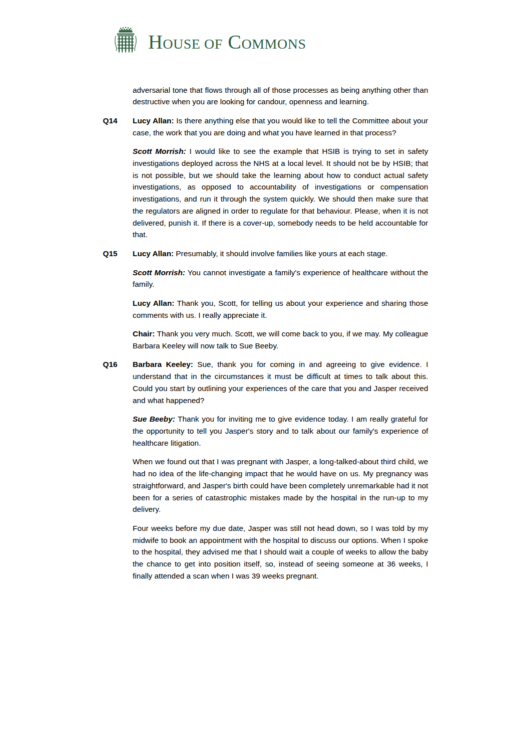HOUSE OF COMMONS
adversarial tone that flows through all of those processes as being anything other than destructive when you are looking for candour, openness and learning.
Q14
Lucy Allan: Is there anything else that you would like to tell the Committee about your case, the work that you are doing and what you have learned in that process?
Scott Morrish: I would like to see the example that HSIB is trying to set in safety investigations deployed across the NHS at a local level. It should not be by HSIB; that is not possible, but we should take the learning about how to conduct actual safety investigations, as opposed to accountability of investigations or compensation investigations, and run it through the system quickly. We should then make sure that the regulators are aligned in order to regulate for that behaviour. Please, when it is not delivered, punish it. If there is a cover-up, somebody needs to be held accountable for that.
Q15
Lucy Allan: Presumably, it should involve families like yours at each stage.
Scott Morrish: You cannot investigate a family's experience of healthcare without the family.
Lucy Allan: Thank you, Scott, for telling us about your experience and sharing those comments with us. I really appreciate it.
Chair: Thank you very much. Scott, we will come back to you, if we may. My colleague Barbara Keeley will now talk to Sue Beeby.
Q16
Barbara Keeley: Sue, thank you for coming in and agreeing to give evidence. I understand that in the circumstances it must be difficult at times to talk about this. Could you start by outlining your experiences of the care that you and Jasper received and what happened?
Sue Beeby: Thank you for inviting me to give evidence today. I am really grateful for the opportunity to tell you Jasper's story and to talk about our family's experience of healthcare litigation.
When we found out that I was pregnant with Jasper, a long-talked-about third child, we had no idea of the life-changing impact that he would have on us. My pregnancy was straightforward, and Jasper's birth could have been completely unremarkable had it not been for a series of catastrophic mistakes made by the hospital in the run-up to my delivery.
Four weeks before my due date, Jasper was still not head down, so I was told by my midwife to book an appointment with the hospital to discuss our options. When I spoke to the hospital, they advised me that I should wait a couple of weeks to allow the baby the chance to get into position itself, so, instead of seeing someone at 36 weeks, I finally attended a scan when I was 39 weeks pregnant.